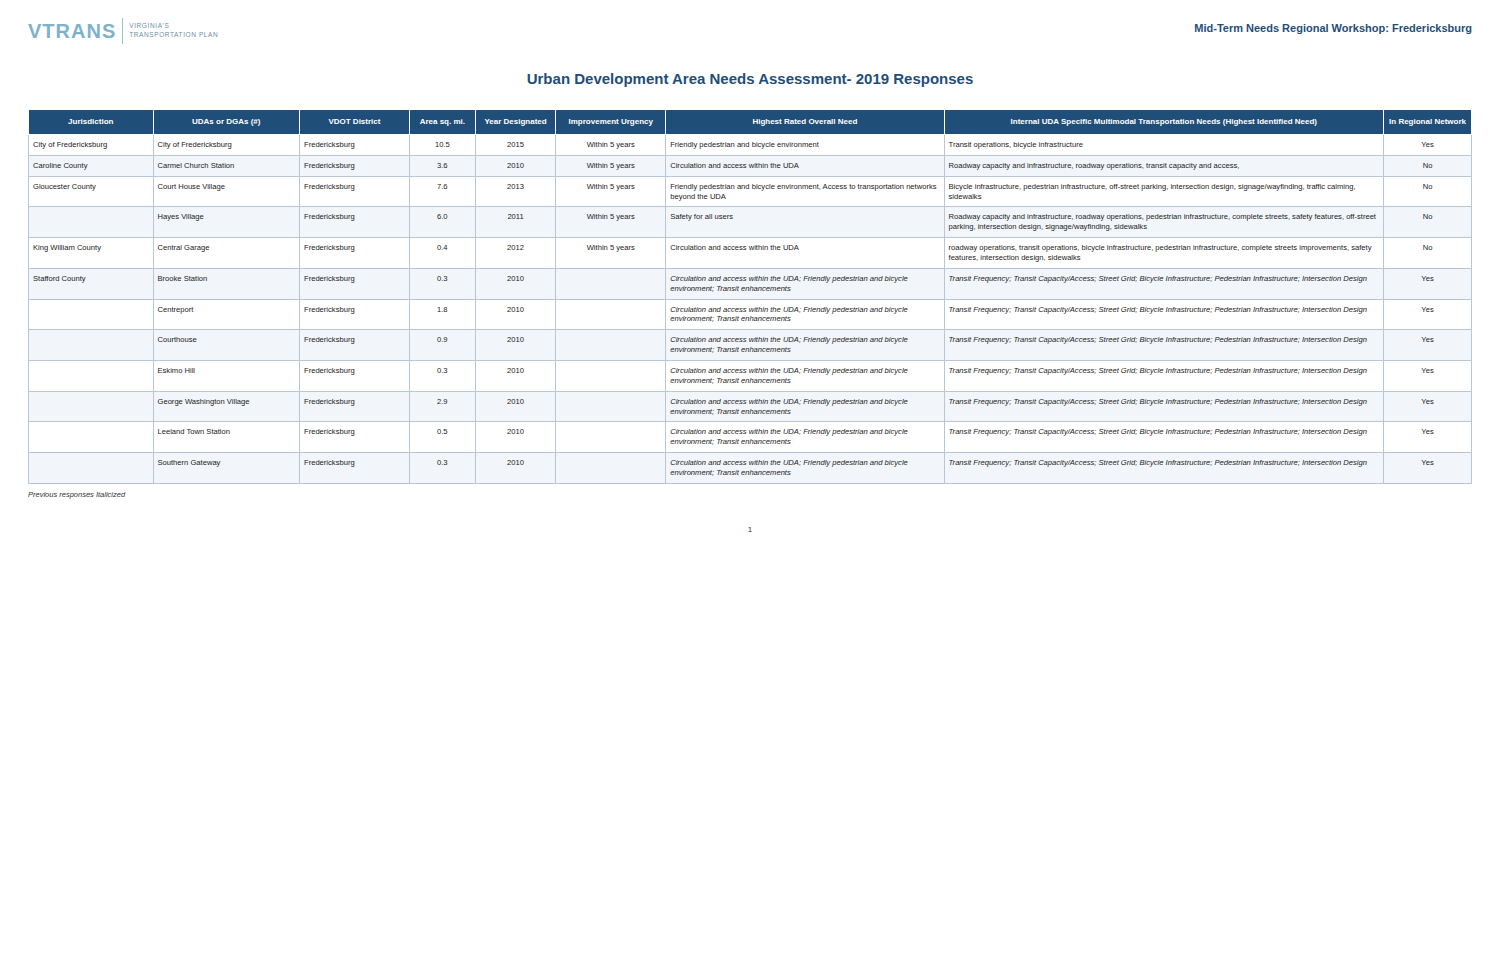VTRANS VIRGINIA'S
TRANSPORTATION PLAN
Mid-Term Needs Regional Workshop: Fredericksburg
Urban Development Area Needs Assessment- 2019 Responses
| Jurisdiction | UDAs or DGAs (#) | VDOT District | Area sq. mi. | Year Designated | Improvement Urgency | Highest Rated Overall Need | Internal UDA Specific Multimodal Transportation Needs (Highest Identified Need) | In Regional Network |
| --- | --- | --- | --- | --- | --- | --- | --- | --- |
| City of Fredericksburg | City of Fredericksburg | Fredericksburg | 10.5 | 2015 | Within 5 years | Friendly pedestrian and bicycle environment | Transit operations, bicycle infrastructure | Yes |
| Caroline County | Carmel Church Station | Fredericksburg | 3.6 | 2010 | Within 5 years | Circulation and access within the UDA | Roadway capacity and infrastructure, roadway operations, transit capacity and access, | No |
| Gloucester County | Court House Village | Fredericksburg | 7.6 | 2013 | Within 5 years | Friendly pedestrian and bicycle environment, Access to transportation networks beyond the UDA | Bicycle infrastructure, pedestrian infrastructure, off-street parking, intersection design, signage/wayfinding, traffic calming, sidewalks | No |
| | Hayes Village | Fredericksburg | 6.0 | 2011 | Within 5 years | Safety for all users | Roadway capacity and infrastructure, roadway operations, pedestrian infrastructure, complete streets, safety features, off-street parking, intersection design, signage/wayfinding, sidewalks | No |
| King William County | Central Garage | Fredericksburg | 0.4 | 2012 | Within 5 years | Circulation and access within the UDA | roadway operations, transit operations, bicycle infrastructure, pedestrian infrastructure, complete streets improvements, safety features, intersection design, sidewalks | No |
| Stafford County | Brooke Station | Fredericksburg | 0.3 | 2010 | | Circulation and access within the UDA; Friendly pedestrian and bicycle environment; Transit enhancements | Transit Frequency; Transit Capacity/Access; Street Grid; Bicycle Infrastructure; Pedestrian Infrastructure; Intersection Design | Yes |
| | Centreport | Fredericksburg | 1.8 | 2010 | | Circulation and access within the UDA; Friendly pedestrian and bicycle environment; Transit enhancements | Transit Frequency; Transit Capacity/Access; Street Grid; Bicycle Infrastructure; Pedestrian Infrastructure; Intersection Design | Yes |
| | Courthouse | Fredericksburg | 0.9 | 2010 | | Circulation and access within the UDA; Friendly pedestrian and bicycle environment; Transit enhancements | Transit Frequency; Transit Capacity/Access; Street Grid; Bicycle Infrastructure; Pedestrian Infrastructure; Intersection Design | Yes |
| | Eskimo Hill | Fredericksburg | 0.3 | 2010 | | Circulation and access within the UDA; Friendly pedestrian and bicycle environment; Transit enhancements | Transit Frequency; Transit Capacity/Access; Street Grid; Bicycle Infrastructure; Pedestrian Infrastructure; Intersection Design | Yes |
| | George Washington Village | Fredericksburg | 2.9 | 2010 | | Circulation and access within the UDA; Friendly pedestrian and bicycle environment; Transit enhancements | Transit Frequency; Transit Capacity/Access; Street Grid; Bicycle Infrastructure; Pedestrian Infrastructure; Intersection Design | Yes |
| | Leeland Town Station | Fredericksburg | 0.5 | 2010 | | Circulation and access within the UDA; Friendly pedestrian and bicycle environment; Transit enhancements | Transit Frequency; Transit Capacity/Access; Street Grid; Bicycle Infrastructure; Pedestrian Infrastructure; Intersection Design | Yes |
| | Southern Gateway | Fredericksburg | 0.3 | 2010 | | Circulation and access within the UDA; Friendly pedestrian and bicycle environment; Transit enhancements | Transit Frequency; Transit Capacity/Access; Street Grid; Bicycle Infrastructure; Pedestrian Infrastructure; Intersection Design | Yes |
Previous responses Italicized
1